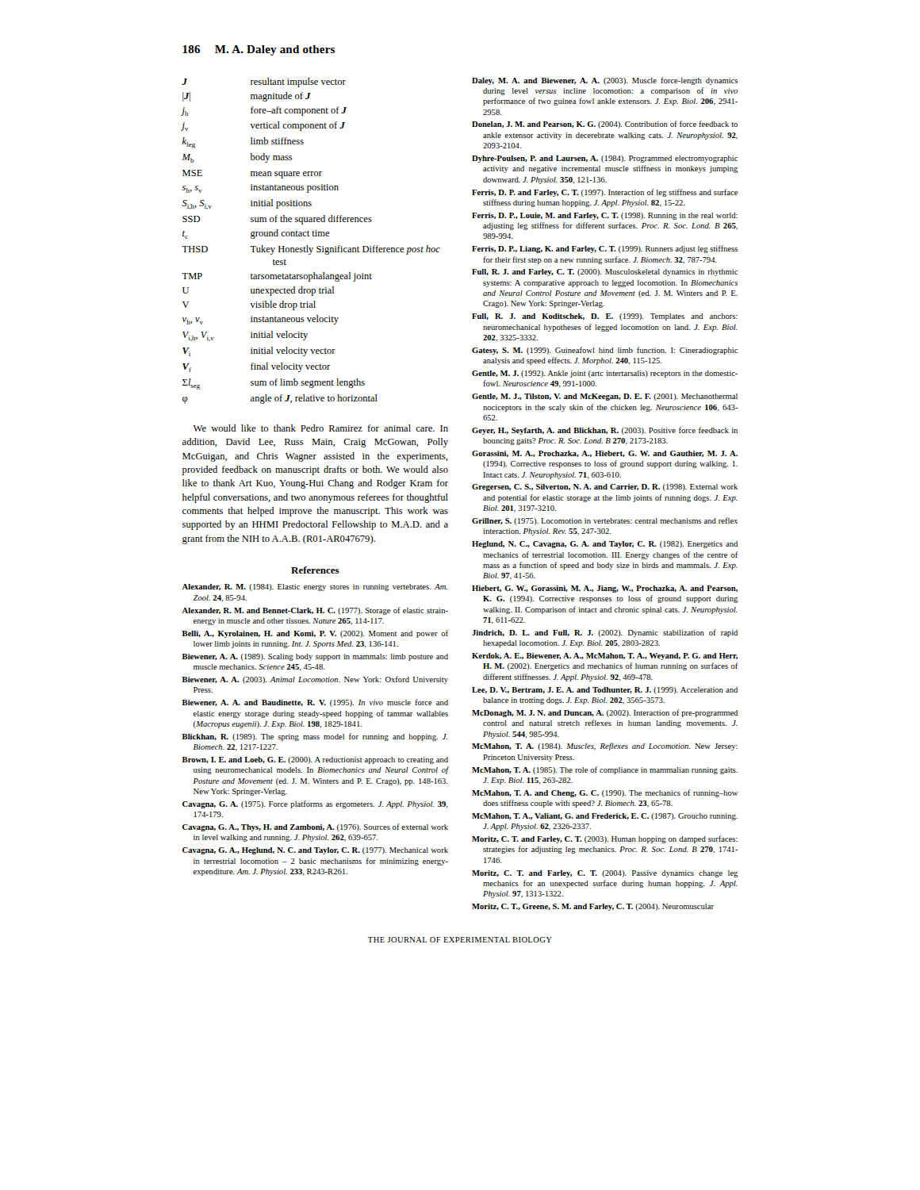186 M. A. Daley and others
| J | resultant impulse vector |
| / J / | magnitude of J |
| j h | fore–aft component of J |
| j v | vertical component of J |
| k leg | limb stiffness |
| M b | body mass |
| MSE | mean square error |
| s h , s v | instantaneous position |
| S i,h , S i,v | initial positions |
| SSD | sum of the squared differences |
| t c | ground contact time |
| THSD | Tukey Honestly Significant Difference post hoc test |
| TMP | tarsometatarsophalangeal joint |
| U | unexpected drop trial |
| V | visible drop trial |
| v h , v v | instantaneous velocity |
| V i,h , V i,v | initial velocity |
| V i | initial velocity vector |
| V f | final velocity vector |
| Σ l seg | sum of limb segment lengths |
| φ | angle of J , relative to horizontal |
We would like to thank Pedro Ramirez for animal care. In addition, David Lee, Russ Main, Craig McGowan, Polly McGuigan, and Chris Wagner assisted in the experiments, provided feedback on manuscript drafts or both. We would also like to thank Art Kuo, Young-Hui Chang and Rodger Kram for helpful conversations, and two anonymous referees for thoughtful comments that helped improve the manuscript. This work was supported by an HHMI Predoctoral Fellowship to M.A.D. and a grant from the NIH to A.A.B. (R01-AR047679).
References
Alexander, R. M. (1984). Elastic energy stores in running vertebrates. Am. Zool. 24, 85-94.
Alexander, R. M. and Bennet-Clark, H. C. (1977). Storage of elastic strain-energy in muscle and other tissues. Nature 265, 114-117.
Belli, A., Kyrolainen, H. and Komi, P. V. (2002). Moment and power of lower limb joints in running. Int. J. Sports Med. 23, 136-141.
Biewener, A. A. (1989). Scaling body support in mammals: limb posture and muscle mechanics. Science 245, 45-48.
Biewener, A. A. (2003). Animal Locomotion. New York: Oxford University Press.
Biewener, A. A. and Baudinette, R. V. (1995). In vivo muscle force and elastic energy storage during steady-speed hopping of tammar wallabies (Macropus eugenii). J. Exp. Biol. 198, 1829-1841.
Blickhan, R. (1989). The spring mass model for running and hopping. J. Biomech. 22, 1217-1227.
Brown, I. E. and Loeb, G. E. (2000). A reductionist approach to creating and using neuromechanical models. In Biomechanics and Neural Control of Posture and Movement (ed. J. M. Winters and P. E. Crago), pp. 148-163. New York: Springer-Verlag.
Cavagna, G. A. (1975). Force platforms as ergometers. J. Appl. Physiol. 39, 174-179.
Cavagna, G. A., Thys, H. and Zamboni, A. (1976). Sources of external work in level walking and running. J. Physiol. 262, 639-657.
Cavagna, G. A., Heglund, N. C. and Taylor, C. R. (1977). Mechanical work in terrestrial locomotion – 2 basic mechanisms for minimizing energy-expenditure. Am. J. Physiol. 233, R243-R261.
Daley, M. A. and Biewener, A. A. (2003). Muscle force-length dynamics during level versus incline locomotion: a comparison of in vivo performance of two guinea fowl ankle extensors. J. Exp. Biol. 206, 2941-2958.
Donelan, J. M. and Pearson, K. G. (2004). Contribution of force feedback to ankle extensor activity in decerebrate walking cats. J. Neurophysiol. 92, 2093-2104.
Dyhre-Poulsen, P. and Laursen, A. (1984). Programmed electromyographic activity and negative incremental muscle stiffness in monkeys jumping downward. J. Physiol. 350, 121-136.
Ferris, D. P. and Farley, C. T. (1997). Interaction of leg stiffness and surface stiffness during human hopping. J. Appl. Physiol. 82, 15-22.
Ferris, D. P., Louie, M. and Farley, C. T. (1998). Running in the real world: adjusting leg stiffness for different surfaces. Proc. R. Soc. Lond. B 265, 989-994.
Ferris, D. P., Liang, K. and Farley, C. T. (1999). Runners adjust leg stiffness for their first step on a new running surface. J. Biomech. 32, 787-794.
Full, R. J. and Farley, C. T. (2000). Musculoskeletal dynamics in rhythmic systems: A comparative approach to legged locomotion. In Biomechanics and Neural Control Posture and Movement (ed. J. M. Winters and P. E. Crago). New York: Springer-Verlag.
Full, R. J. and Koditschek, D. E. (1999). Templates and anchors: neuromechanical hypotheses of legged locomotion on land. J. Exp. Biol. 202, 3325-3332.
Gatesy, S. M. (1999). Guineafowl hind limb function. I: Cineradiographic analysis and speed effects. J. Morphol. 240, 115-125.
Gentle, M. J. (1992). Ankle joint (artc intertarsalis) receptors in the domestic-fowl. Neuroscience 49, 991-1000.
Gentle, M. J., Tilston, V. and McKeegan, D. E. F. (2001). Mechanothermal nociceptors in the scaly skin of the chicken leg. Neuroscience 106, 643-652.
Geyer, H., Seyfarth, A. and Blickhan, R. (2003). Positive force feedback in bouncing gaits? Proc. R. Soc. Lond. B 270, 2173-2183.
Gorassini, M. A., Prochazka, A., Hiebert, G. W. and Gauthier, M. J. A. (1994). Corrective responses to loss of ground support during walking. 1. Intact cats. J. Neurophysiol. 71, 603-610.
Gregersen, C. S., Silverton, N. A. and Carrier, D. R. (1998). External work and potential for elastic storage at the limb joints of running dogs. J. Exp. Biol. 201, 3197-3210.
Grillner, S. (1975). Locomotion in vertebrates: central mechanisms and reflex interaction. Physiol. Rev. 55, 247-302.
Heglund, N. C., Cavagna, G. A. and Taylor, C. R. (1982). Energetics and mechanics of terrestrial locomotion. III. Energy changes of the centre of mass as a function of speed and body size in birds and mammals. J. Exp. Biol. 97, 41-56.
Hiebert, G. W., Gorassini, M. A., Jiang, W., Prochazka, A. and Pearson, K. G. (1994). Corrective responses to loss of ground support during walking. II. Comparison of intact and chronic spinal cats. J. Neurophysiol. 71, 611-622.
Jindrich, D. L. and Full, R. J. (2002). Dynamic stabilization of rapid hexapedal locomotion. J. Exp. Biol. 205, 2803-2823.
Kerdok, A. E., Biewener, A. A., McMahon, T. A., Weyand, P. G. and Herr, H. M. (2002). Energetics and mechanics of human running on surfaces of different stiffnesses. J. Appl. Physiol. 92, 469-478.
Lee, D. V., Bertram, J. E. A. and Todhunter, R. J. (1999). Acceleration and balance in trotting dogs. J. Exp. Biol. 202, 3565-3573.
McDonagh, M. J. N. and Duncan, A. (2002). Interaction of pre-programmed control and natural stretch reflexes in human landing movements. J. Physiol. 544, 985-994.
McMahon, T. A. (1984). Muscles, Reflexes and Locomotion. New Jersey: Princeton University Press.
McMahon, T. A. (1985). The role of compliance in mammalian running gaits. J. Exp. Biol. 115, 263-282.
McMahon, T. A. and Cheng, G. C. (1990). The mechanics of running–how does stiffness couple with speed? J. Biomech. 23, 65-78.
McMahon, T. A., Valiant, G. and Frederick, E. C. (1987). Groucho running. J. Appl. Physiol. 62, 2326-2337.
Moritz, C. T. and Farley, C. T. (2003). Human hopping on damped surfaces: strategies for adjusting leg mechanics. Proc. R. Soc. Lond. B 270, 1741-1746.
Moritz, C. T. and Farley, C. T. (2004). Passive dynamics change leg mechanics for an unexpected surface during human hopping. J. Appl. Physiol. 97, 1313-1322.
Moritz, C. T., Greene, S. M. and Farley, C. T. (2004). Neuromuscular
THE JOURNAL OF EXPERIMENTAL BIOLOGY